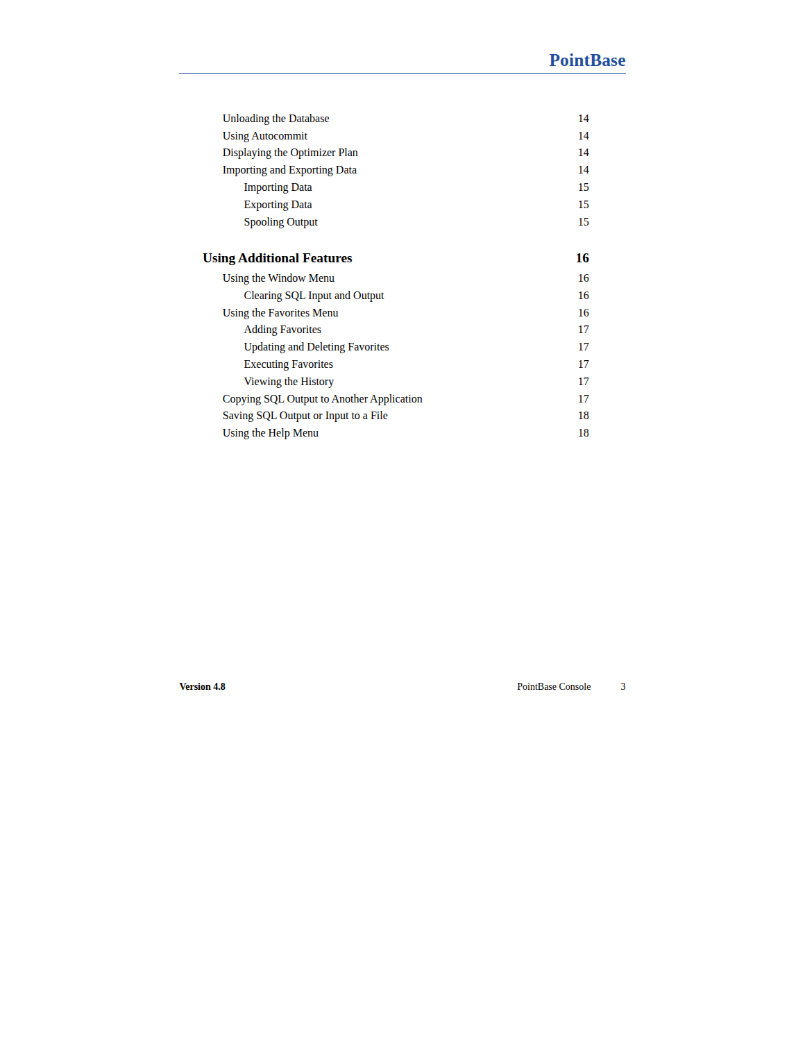PointBase
Unloading the Database 14
Using Autocommit 14
Displaying the Optimizer Plan 14
Importing and Exporting Data 14
Importing Data 15
Exporting Data 15
Spooling Output 15
Using Additional Features 16
Using the Window Menu 16
Clearing SQL Input and Output 16
Using the Favorites Menu 16
Adding Favorites 17
Updating and Deleting Favorites 17
Executing Favorites 17
Viewing the History 17
Copying SQL Output to Another Application 17
Saving SQL Output or Input to a File 18
Using the Help Menu 18
Version 4.8 PointBase Console3